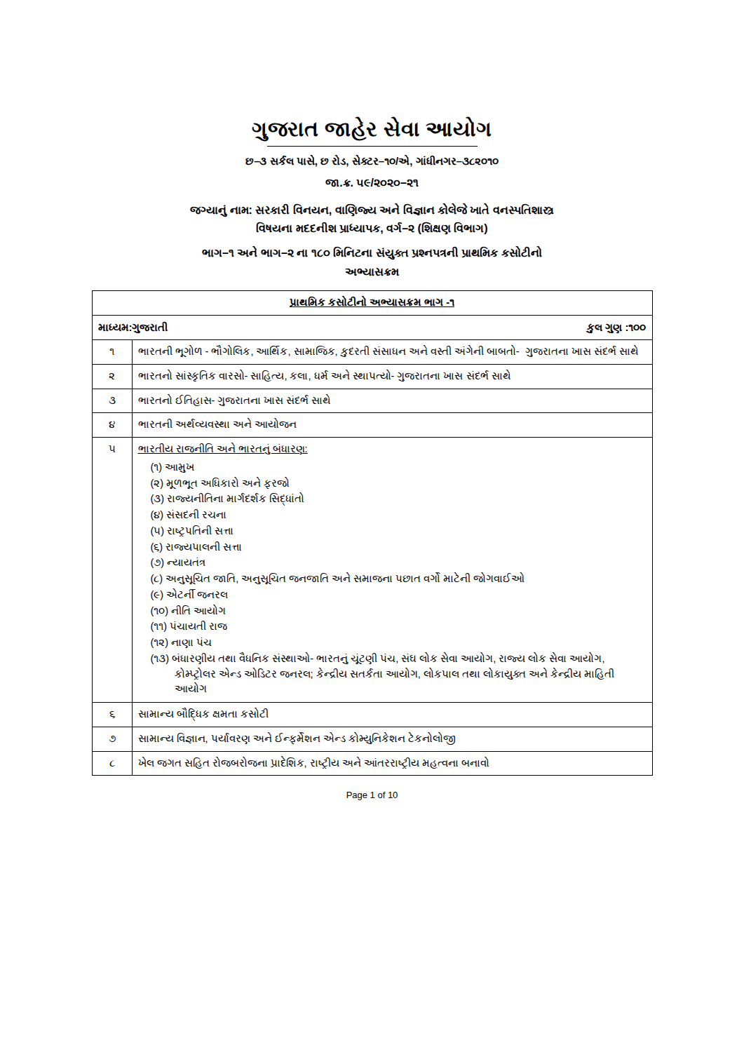ગુજરાત જાહેર સેવા આયોગ
છ–૩ સર્કલ પાસે, છ રોડ, સેક્ટર–૧૦/એ, ગાંધીનગર–૩૮૨૦૧૦
જા.ક્ર. ૫૯/૨૦૨૦–૨૧
જગ્યાનું નામ: સરકારી વિનયન, વાણિજ્ય અને વિજ્ઞાન કોલેજે ખાતે વનસ્પતિશાસ્ત્ર વિષયના મદદનીશ પ્રાધ્યાપક, વર્ગ–૨ (શિક્ષણ વિભાગ)
ભાગ–૧ અને ભાગ–૨ ના ૧૮૦ મિનિટના સંયુક્ત પ્રશ્નપત્રની પ્રાથમિક કસોટીનો
અભ્યાસક્રમ
| પ્રાથમિક કસોટીનો અભ્યાસક્રમ ભાગ -૧ |
| માધ્યમ:ગુજરાતી કુલ ગુણ :૧૦૦ |
| ૧ | ભારતની ભૂગોળ - ભૌગોલિક, આર્થિક, સામાજિક, કુદરતી સંસાધન અને વસ્તી અંગેની બાબતો- ગુજરાતના ખાસ સંદર્ભ સાથે |
| ૨ | ભારતનો સાંસ્કૃતિક વારસો- સાહિત્ય, કલા, ધર્મ અને સ્થાપત્યો- ગુજરાતના ખાસ સંદર્ભ સાથે |
| ૩ | ભારતનો ઈતિહાસ- ગુજરાતના ખાસ સંદર્ભ સાથે |
| ૪ | ભારતની અર્થવ્યવસ્થા અને આયોજન |
| ૫ | ભારતીય રાજનીતિ અને ભારતનું બંધારણ: (૧) આમુખ (૨) મૂળભૂત અધિકારો અને ફરજો (૩) રાજ્યનીતિના માર્ગદર્શક સિદ્ધાંતો (૪) સંસદની રચના (૫) રાષ્ટ્રપતિની સત્તા (૬) રાજ્યપાલની સત્તા (૭) ન્યાયતંત્ર (૮) અનુસૂચિત જાતિ, અનુસૂચિત જનજાતિ અને સમાજના પછાત વર્ગો માટેની જોગવાઈઓ (૯) એટર્ની જનરલ (૧૦) નીતિ આયોગ (૧૧) પંચાયતી રાજ (૧૨) નાણા પંચ (૧૩) બંધારણીય તથા વૈધનિક સંસ્થાઓ- ભારતનું ચૂંટણી પંચ, સંઘ લોક સેવા આયોગ, રાજ્ય લોક સેવા આયોગ, કોમ્પ્ટ્રોલર એન્ડ ઓડિટર જનરલ; કેન્દ્રીય સતર્કતા આયોગ, લોકપાલ તથા લોકાયુક્ત અને કેન્દ્રીય માહિતી આયોગ |
| ૬ | સામાન્ય બૌદ્ધિક ક્ષમતા કસોટી |
| ૭ | સામાન્ય વિજ્ઞાન, પર્યાવરણ અને ઈન્ફર્મેશન એન્ડ કોમ્યુનિકેશન ટેકનોલોજી |
| ૮ | ખેલ જગત સહિત રોજબરોજના પ્રાદેશિક, રાષ્ટ્રીય અને આંતરરાષ્ટ્રીય મહત્વના બનાવો |
Page 1 of 10